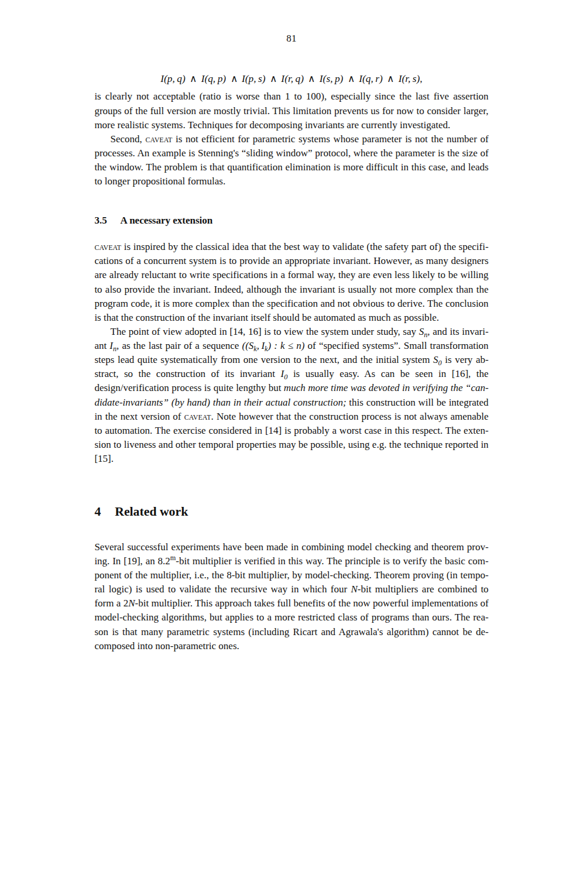81
I(p, q) ∧ I(q, p) ∧ I(p, s) ∧ I(r, q) ∧ I(s, p) ∧ I(q, r) ∧ I(r, s),
is clearly not acceptable (ratio is worse than 1 to 100), especially since the last five assertion groups of the full version are mostly trivial. This limitation prevents us for now to consider larger, more realistic systems. Techniques for decomposing invariants are currently investigated.
Second, caveat is not efficient for parametric systems whose parameter is not the number of processes. An example is Stenning's “sliding window” protocol, where the parameter is the size of the window. The problem is that quantification elimination is more difficult in this case, and leads to longer propositional formulas.
3.5 A necessary extension
caveat is inspired by the classical idea that the best way to validate (the safety part of) the specifications of a concurrent system is to provide an appropriate invariant. However, as many designers are already reluctant to write specifications in a formal way, they are even less likely to be willing to also provide the invariant. Indeed, although the invariant is usually not more complex than the program code, it is more complex than the specification and not obvious to derive. The conclusion is that the construction of the invariant itself should be automated as much as possible.
The point of view adopted in [14, 16] is to view the system under study, say Sn, and its invariant In, as the last pair of a sequence ((Sk, Ik) : k ≤ n) of “specified systems”. Small transformation steps lead quite systematically from one version to the next, and the initial system S0 is very abstract, so the construction of its invariant I0 is usually easy. As can be seen in [16], the design/verification process is quite lengthy but much more time was devoted in verifying the “candidate-invariants” (by hand) than in their actual construction; this construction will be integrated in the next version of caveat. Note however that the construction process is not always amenable to automation. The exercise considered in [14] is probably a worst case in this respect. The extension to liveness and other temporal properties may be possible, using e.g. the technique reported in [15].
4 Related work
Several successful experiments have been made in combining model checking and theorem proving. In [19], an 8.2m-bit multiplier is verified in this way. The principle is to verify the basic component of the multiplier, i.e., the 8-bit multiplier, by model-checking. Theorem proving (in temporal logic) is used to validate the recursive way in which four N-bit multipliers are combined to form a 2N-bit multiplier. This approach takes full benefits of the now powerful implementations of model-checking algorithms, but applies to a more restricted class of programs than ours. The reason is that many parametric systems (including Ricart and Agrawala's algorithm) cannot be decomposed into non-parametric ones.